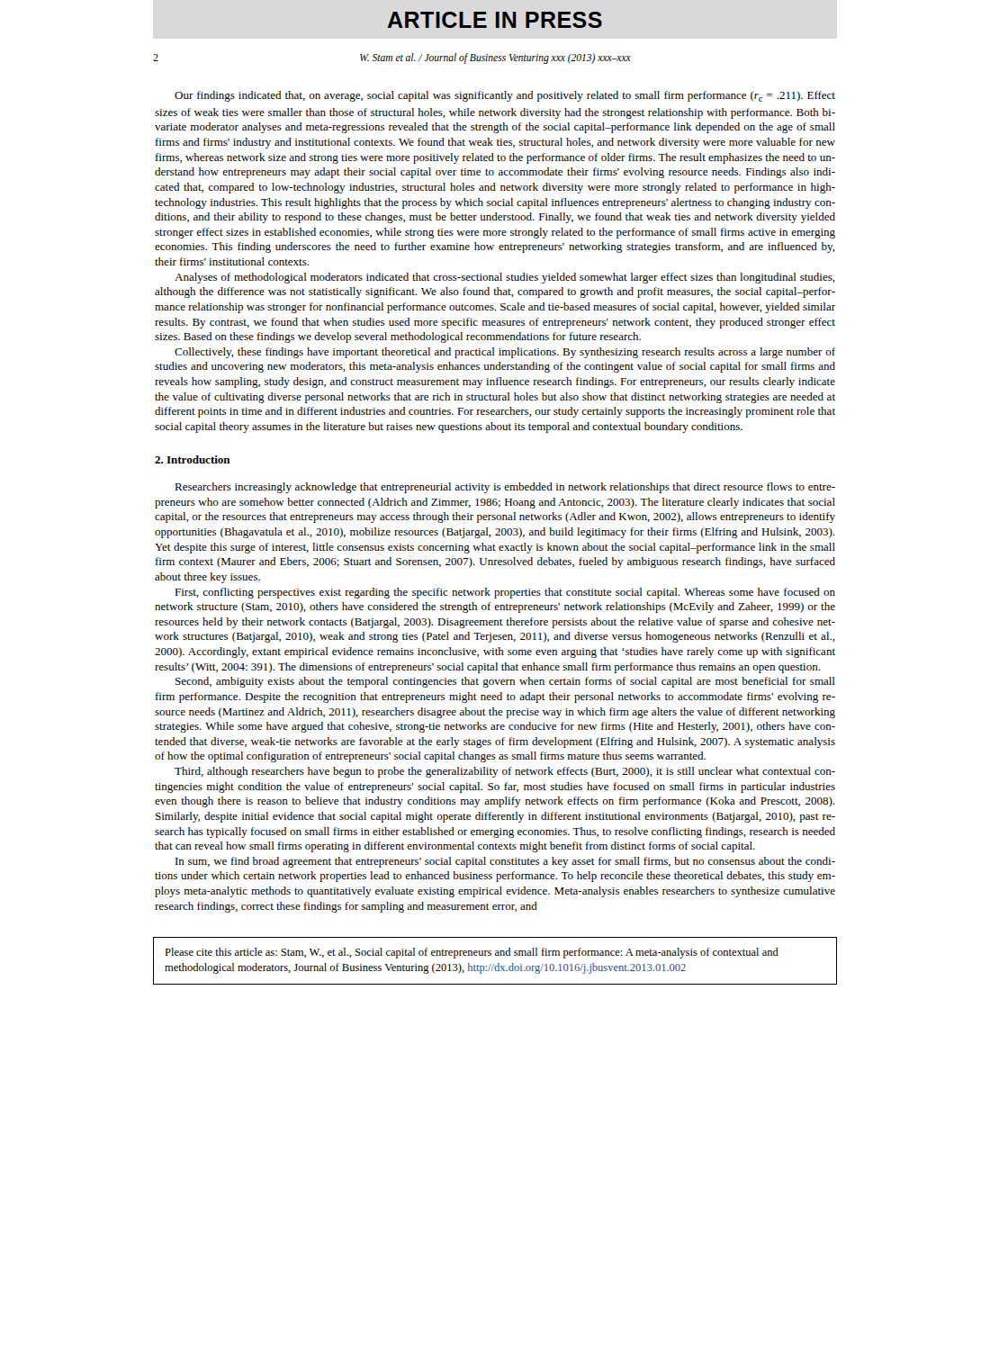ARTICLE IN PRESS
2
W. Stam et al. / Journal of Business Venturing xxx (2013) xxx–xxx
Our findings indicated that, on average, social capital was significantly and positively related to small firm performance (rc = .211). Effect sizes of weak ties were smaller than those of structural holes, while network diversity had the strongest relationship with performance. Both bivariate moderator analyses and meta-regressions revealed that the strength of the social capital–performance link depended on the age of small firms and firms' industry and institutional contexts. We found that weak ties, structural holes, and network diversity were more valuable for new firms, whereas network size and strong ties were more positively related to the performance of older firms. The result emphasizes the need to understand how entrepreneurs may adapt their social capital over time to accommodate their firms' evolving resource needs. Findings also indicated that, compared to low-technology industries, structural holes and network diversity were more strongly related to performance in high-technology industries. This result highlights that the process by which social capital influences entrepreneurs' alertness to changing industry conditions, and their ability to respond to these changes, must be better understood. Finally, we found that weak ties and network diversity yielded stronger effect sizes in established economies, while strong ties were more strongly related to the performance of small firms active in emerging economies. This finding underscores the need to further examine how entrepreneurs' networking strategies transform, and are influenced by, their firms' institutional contexts.
Analyses of methodological moderators indicated that cross-sectional studies yielded somewhat larger effect sizes than longitudinal studies, although the difference was not statistically significant. We also found that, compared to growth and profit measures, the social capital–performance relationship was stronger for nonfinancial performance outcomes. Scale and tie-based measures of social capital, however, yielded similar results. By contrast, we found that when studies used more specific measures of entrepreneurs' network content, they produced stronger effect sizes. Based on these findings we develop several methodological recommendations for future research.
Collectively, these findings have important theoretical and practical implications. By synthesizing research results across a large number of studies and uncovering new moderators, this meta-analysis enhances understanding of the contingent value of social capital for small firms and reveals how sampling, study design, and construct measurement may influence research findings. For entrepreneurs, our results clearly indicate the value of cultivating diverse personal networks that are rich in structural holes but also show that distinct networking strategies are needed at different points in time and in different industries and countries. For researchers, our study certainly supports the increasingly prominent role that social capital theory assumes in the literature but raises new questions about its temporal and contextual boundary conditions.
2. Introduction
Researchers increasingly acknowledge that entrepreneurial activity is embedded in network relationships that direct resource flows to entrepreneurs who are somehow better connected (Aldrich and Zimmer, 1986; Hoang and Antoncic, 2003). The literature clearly indicates that social capital, or the resources that entrepreneurs may access through their personal networks (Adler and Kwon, 2002), allows entrepreneurs to identify opportunities (Bhagavatula et al., 2010), mobilize resources (Batjargal, 2003), and build legitimacy for their firms (Elfring and Hulsink, 2003). Yet despite this surge of interest, little consensus exists concerning what exactly is known about the social capital–performance link in the small firm context (Maurer and Ebers, 2006; Stuart and Sorensen, 2007). Unresolved debates, fueled by ambiguous research findings, have surfaced about three key issues.
First, conflicting perspectives exist regarding the specific network properties that constitute social capital. Whereas some have focused on network structure (Stam, 2010), others have considered the strength of entrepreneurs' network relationships (McEvily and Zaheer, 1999) or the resources held by their network contacts (Batjargal, 2003). Disagreement therefore persists about the relative value of sparse and cohesive network structures (Batjargal, 2010), weak and strong ties (Patel and Terjesen, 2011), and diverse versus homogeneous networks (Renzulli et al., 2000). Accordingly, extant empirical evidence remains inconclusive, with some even arguing that ‘studies have rarely come up with significant results’ (Witt, 2004: 391). The dimensions of entrepreneurs' social capital that enhance small firm performance thus remains an open question.
Second, ambiguity exists about the temporal contingencies that govern when certain forms of social capital are most beneficial for small firm performance. Despite the recognition that entrepreneurs might need to adapt their personal networks to accommodate firms' evolving resource needs (Martinez and Aldrich, 2011), researchers disagree about the precise way in which firm age alters the value of different networking strategies. While some have argued that cohesive, strong-tie networks are conducive for new firms (Hite and Hesterly, 2001), others have contended that diverse, weak-tie networks are favorable at the early stages of firm development (Elfring and Hulsink, 2007). A systematic analysis of how the optimal configuration of entrepreneurs' social capital changes as small firms mature thus seems warranted.
Third, although researchers have begun to probe the generalizability of network effects (Burt, 2000), it is still unclear what contextual contingencies might condition the value of entrepreneurs' social capital. So far, most studies have focused on small firms in particular industries even though there is reason to believe that industry conditions may amplify network effects on firm performance (Koka and Prescott, 2008). Similarly, despite initial evidence that social capital might operate differently in different institutional environments (Batjargal, 2010), past research has typically focused on small firms in either established or emerging economies. Thus, to resolve conflicting findings, research is needed that can reveal how small firms operating in different environmental contexts might benefit from distinct forms of social capital.
In sum, we find broad agreement that entrepreneurs' social capital constitutes a key asset for small firms, but no consensus about the conditions under which certain network properties lead to enhanced business performance. To help reconcile these theoretical debates, this study employs meta-analytic methods to quantitatively evaluate existing empirical evidence. Meta-analysis enables researchers to synthesize cumulative research findings, correct these findings for sampling and measurement error, and
Please cite this article as: Stam, W., et al., Social capital of entrepreneurs and small firm performance: A meta-analysis of contextual and methodological moderators, Journal of Business Venturing (2013), http://dx.doi.org/10.1016/j.jbusvent.2013.01.002